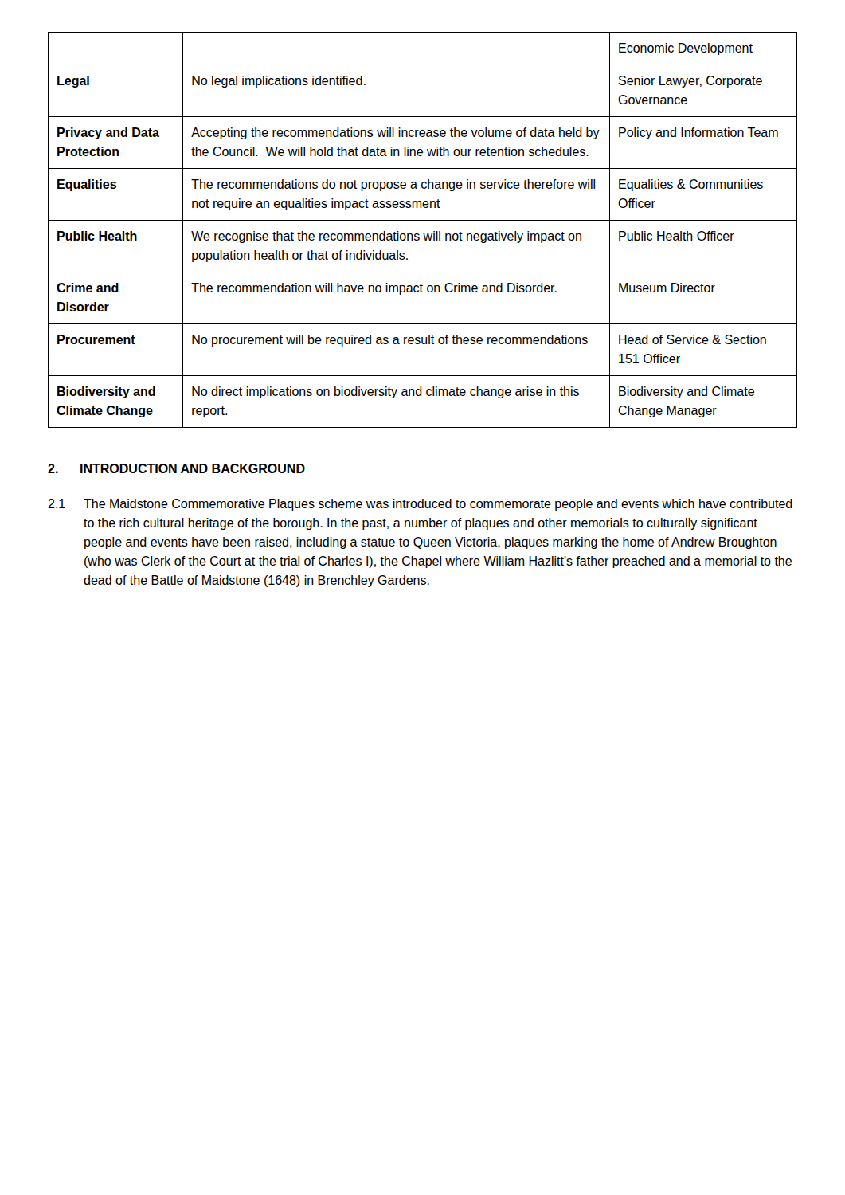| | | Economic Development |
| Legal | No legal implications identified. | Senior Lawyer, Corporate Governance |
| Privacy and Data Protection | Accepting the recommendations will increase the volume of data held by the Council. We will hold that data in line with our retention schedules. | Policy and Information Team |
| Equalities | The recommendations do not propose a change in service therefore will not require an equalities impact assessment | Equalities & Communities Officer |
| Public Health | We recognise that the recommendations will not negatively impact on population health or that of individuals. | Public Health Officer |
| Crime and Disorder | The recommendation will have no impact on Crime and Disorder. | Museum Director |
| Procurement | No procurement will be required as a result of these recommendations | Head of Service & Section 151 Officer |
| Biodiversity and Climate Change | No direct implications on biodiversity and climate change arise in this report. | Biodiversity and Climate Change Manager |
2. INTRODUCTION AND BACKGROUND
2.1
The Maidstone Commemorative Plaques scheme was introduced to commemorate people and events which have contributed to the rich cultural heritage of the borough. In the past, a number of plaques and other memorials to culturally significant people and events have been raised, including a statue to Queen Victoria, plaques marking the home of Andrew Broughton (who was Clerk of the Court at the trial of Charles I), the Chapel where William Hazlitt's father preached and a memorial to the dead of the Battle of Maidstone (1648) in Brenchley Gardens.